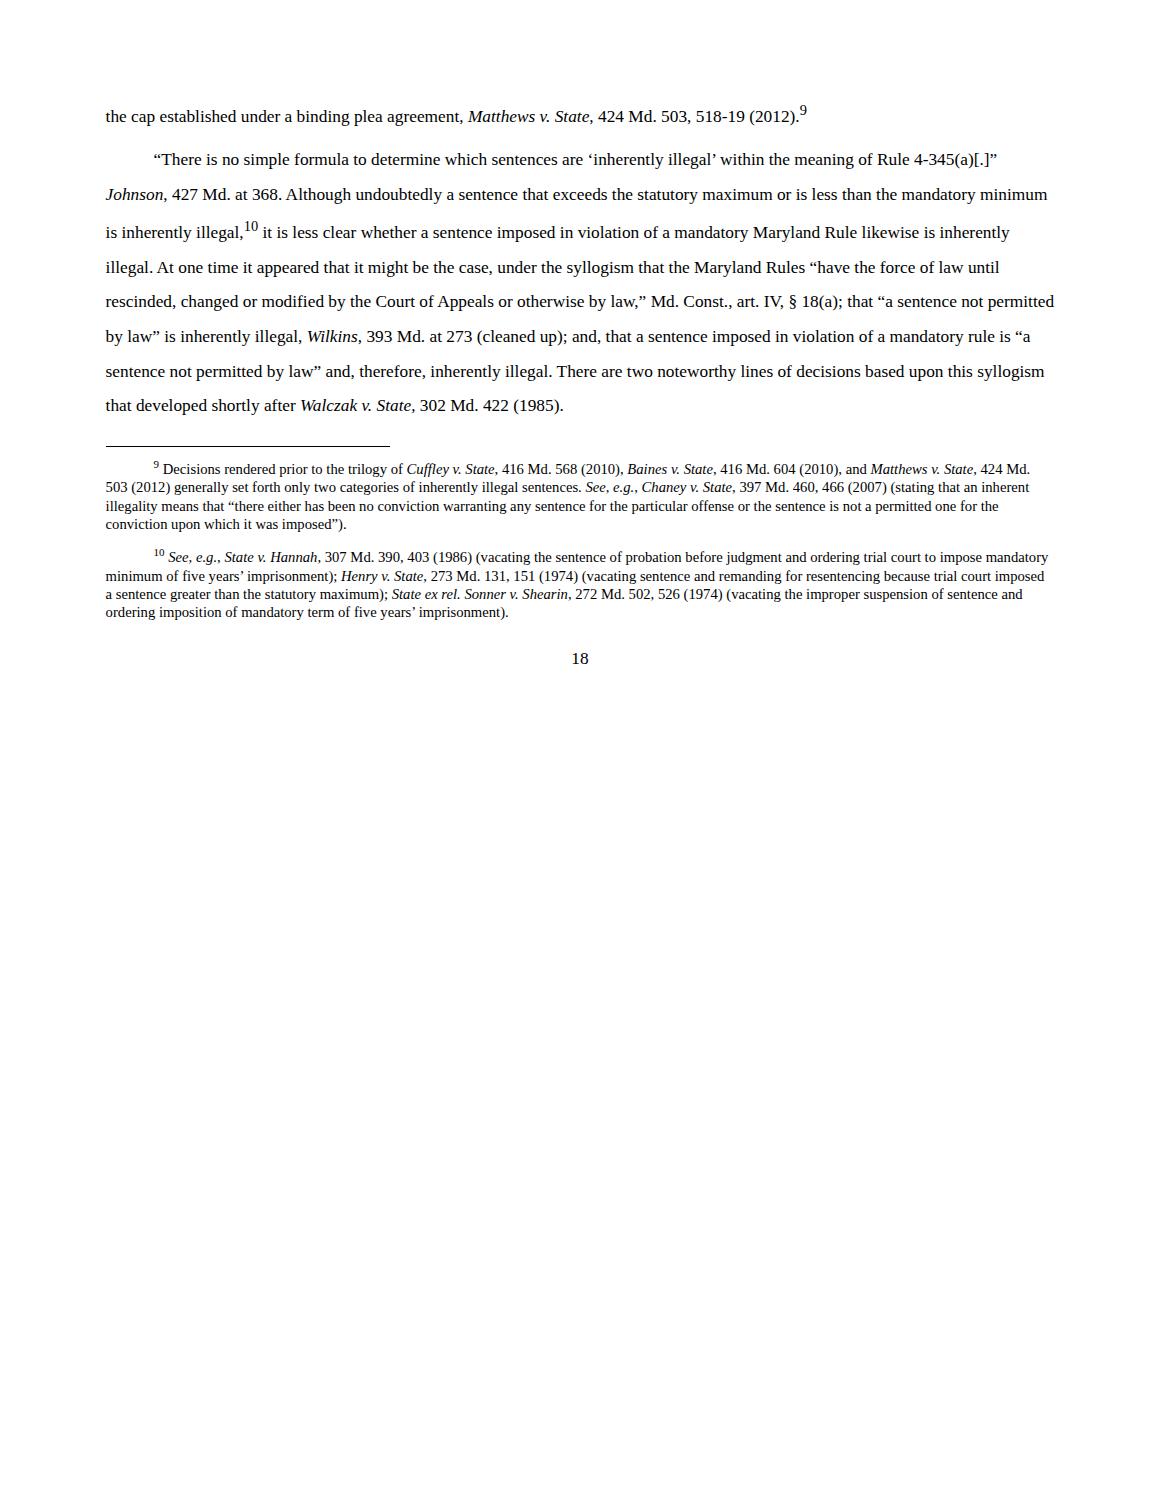the cap established under a binding plea agreement, Matthews v. State, 424 Md. 503, 518-19 (2012).9
“There is no simple formula to determine which sentences are ‘inherently illegal’ within the meaning of Rule 4-345(a)[.]” Johnson, 427 Md. at 368. Although undoubtedly a sentence that exceeds the statutory maximum or is less than the mandatory minimum is inherently illegal,10 it is less clear whether a sentence imposed in violation of a mandatory Maryland Rule likewise is inherently illegal. At one time it appeared that it might be the case, under the syllogism that the Maryland Rules “have the force of law until rescinded, changed or modified by the Court of Appeals or otherwise by law,” Md. Const., art. IV, § 18(a); that “a sentence not permitted by law” is inherently illegal, Wilkins, 393 Md. at 273 (cleaned up); and, that a sentence imposed in violation of a mandatory rule is “a sentence not permitted by law” and, therefore, inherently illegal. There are two noteworthy lines of decisions based upon this syllogism that developed shortly after Walczak v. State, 302 Md. 422 (1985).
9 Decisions rendered prior to the trilogy of Cuffley v. State, 416 Md. 568 (2010), Baines v. State, 416 Md. 604 (2010), and Matthews v. State, 424 Md. 503 (2012) generally set forth only two categories of inherently illegal sentences. See, e.g., Chaney v. State, 397 Md. 460, 466 (2007) (stating that an inherent illegality means that “there either has been no conviction warranting any sentence for the particular offense or the sentence is not a permitted one for the conviction upon which it was imposed”).
10 See, e.g., State v. Hannah, 307 Md. 390, 403 (1986) (vacating the sentence of probation before judgment and ordering trial court to impose mandatory minimum of five years’ imprisonment); Henry v. State, 273 Md. 131, 151 (1974) (vacating sentence and remanding for resentencing because trial court imposed a sentence greater than the statutory maximum); State ex rel. Sonner v. Shearin, 272 Md. 502, 526 (1974) (vacating the improper suspension of sentence and ordering imposition of mandatory term of five years’ imprisonment).
18